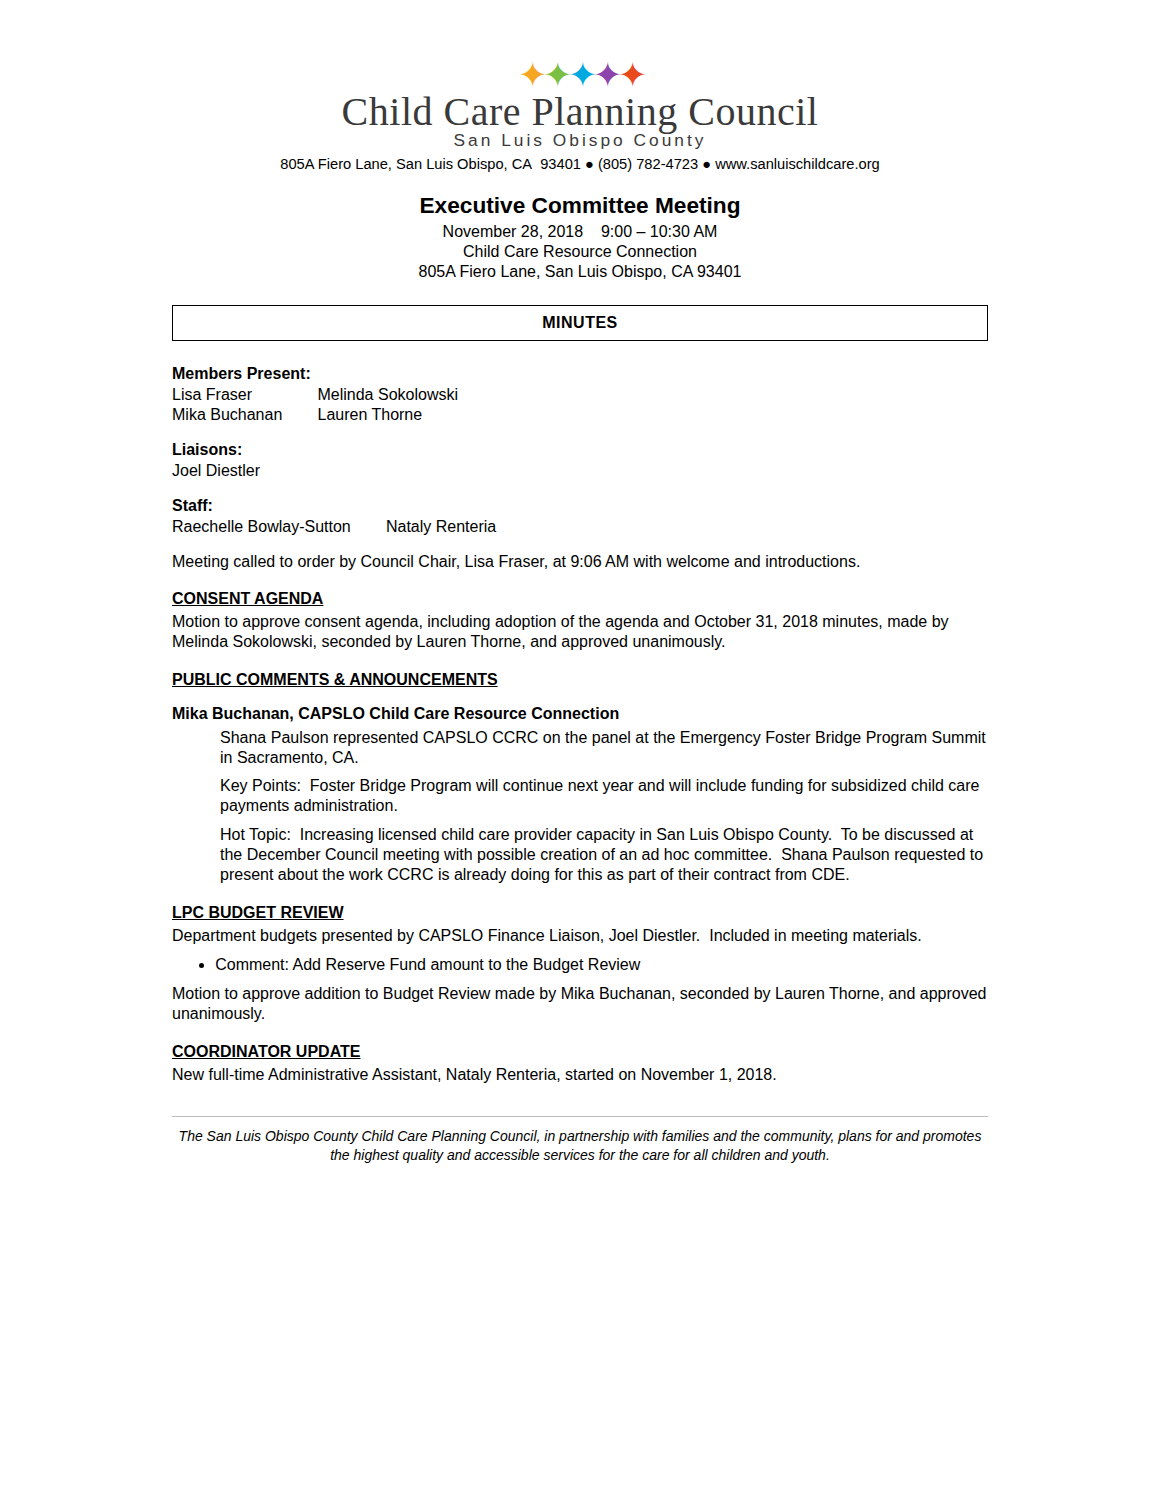✦✦✦✦✦
Child Care Planning Council
San Luis Obispo County
805A Fiero Lane, San Luis Obispo, CA 93401 ● (805) 782-4723 ● www.sanluischildcare.org
Executive Committee Meeting
November 28, 2018 9:00 – 10:30 AM
Child Care Resource Connection
805A Fiero Lane, San Luis Obispo, CA 93401
MINUTES
Members Present:
| Lisa Fraser | Melinda Sokolowski |
| Mika Buchanan | Lauren Thorne |
Liaisons:
Joel Diestler
Staff:
| Raechelle Bowlay-Sutton | Nataly Renteria |
Meeting called to order by Council Chair, Lisa Fraser, at 9:06 AM with welcome and introductions.
CONSENT AGENDA
Motion to approve consent agenda, including adoption of the agenda and October 31, 2018 minutes, made by Melinda Sokolowski, seconded by Lauren Thorne, and approved unanimously.
PUBLIC COMMENTS & ANNOUNCEMENTS
Mika Buchanan, CAPSLO Child Care Resource Connection
Shana Paulson represented CAPSLO CCRC on the panel at the Emergency Foster Bridge Program Summit in Sacramento, CA.
Key Points: Foster Bridge Program will continue next year and will include funding for subsidized child care payments administration.
Hot Topic: Increasing licensed child care provider capacity in San Luis Obispo County. To be discussed at the December Council meeting with possible creation of an ad hoc committee. Shana Paulson requested to present about the work CCRC is already doing for this as part of their contract from CDE.
LPC BUDGET REVIEW
Department budgets presented by CAPSLO Finance Liaison, Joel Diestler. Included in meeting materials.
Comment: Add Reserve Fund amount to the Budget Review
Motion to approve addition to Budget Review made by Mika Buchanan, seconded by Lauren Thorne, and approved unanimously.
COORDINATOR UPDATE
New full-time Administrative Assistant, Nataly Renteria, started on November 1, 2018.
The San Luis Obispo County Child Care Planning Council, in partnership with families and the community, plans for and promotes the highest quality and accessible services for the care for all children and youth.